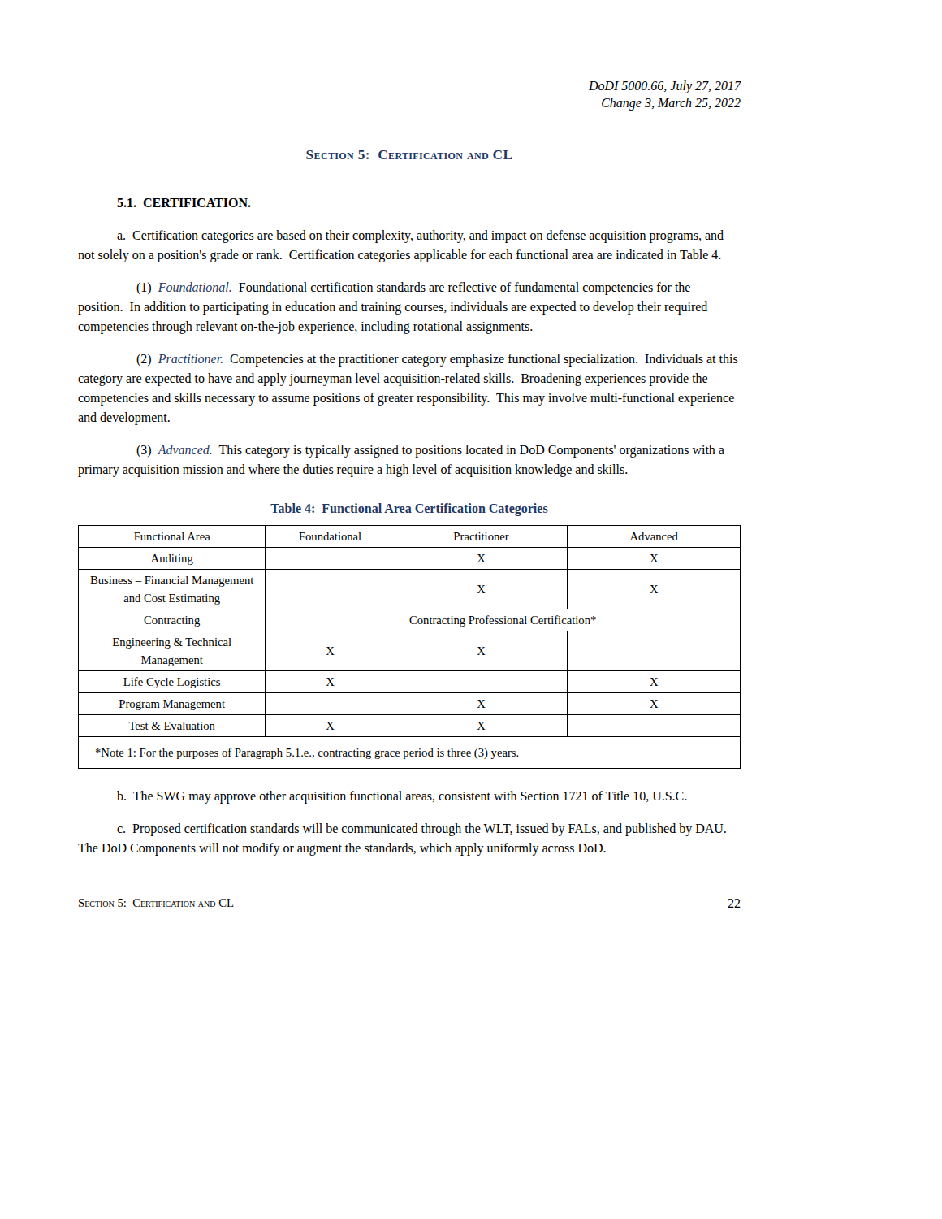DoDI 5000.66, July 27, 2017
Change 3, March 25, 2022
Section 5: Certification and CL
5.1. CERTIFICATION.
a. Certification categories are based on their complexity, authority, and impact on defense acquisition programs, and not solely on a position's grade or rank. Certification categories applicable for each functional area are indicated in Table 4.
(1) Foundational. Foundational certification standards are reflective of fundamental competencies for the position. In addition to participating in education and training courses, individuals are expected to develop their required competencies through relevant on-the-job experience, including rotational assignments.
(2) Practitioner. Competencies at the practitioner category emphasize functional specialization. Individuals at this category are expected to have and apply journeyman level acquisition-related skills. Broadening experiences provide the competencies and skills necessary to assume positions of greater responsibility. This may involve multi-functional experience and development.
(3) Advanced. This category is typically assigned to positions located in DoD Components' organizations with a primary acquisition mission and where the duties require a high level of acquisition knowledge and skills.
Table 4: Functional Area Certification Categories
| Functional Area | Foundational | Practitioner | Advanced |
| --- | --- | --- | --- |
| Auditing | | X | X |
| Business – Financial Management and Cost Estimating | | X | X |
| Contracting | Contracting Professional Certification* |
| Engineering & Technical Management | X | X | |
| Life Cycle Logistics | X | | X |
| Program Management | | X | X |
| Test & Evaluation | X | X | |
| *Note 1: For the purposes of Paragraph 5.1.e., contracting grace period is three (3) years. |
b. The SWG may approve other acquisition functional areas, consistent with Section 1721 of Title 10, U.S.C.
c. Proposed certification standards will be communicated through the WLT, issued by FALs, and published by DAU. The DoD Components will not modify or augment the standards, which apply uniformly across DoD.
Section 5: Certification and CL 22